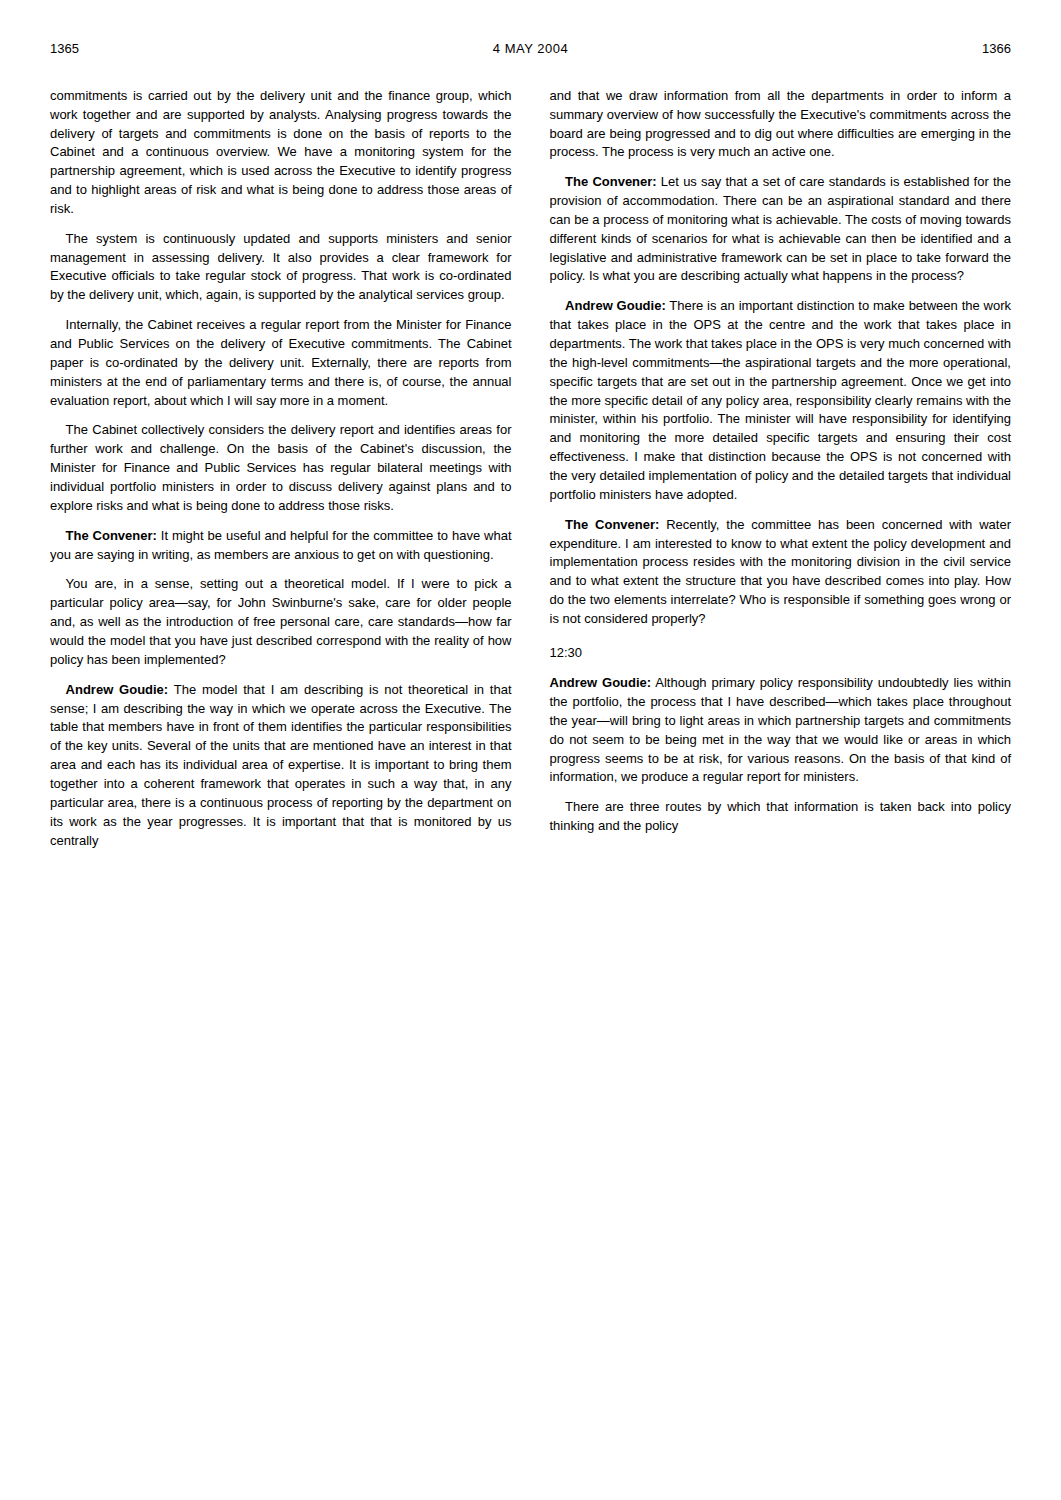1365
4 MAY 2004
1366
commitments is carried out by the delivery unit and the finance group, which work together and are supported by analysts. Analysing progress towards the delivery of targets and commitments is done on the basis of reports to the Cabinet and a continuous overview. We have a monitoring system for the partnership agreement, which is used across the Executive to identify progress and to highlight areas of risk and what is being done to address those areas of risk.
The system is continuously updated and supports ministers and senior management in assessing delivery. It also provides a clear framework for Executive officials to take regular stock of progress. That work is co-ordinated by the delivery unit, which, again, is supported by the analytical services group.
Internally, the Cabinet receives a regular report from the Minister for Finance and Public Services on the delivery of Executive commitments. The Cabinet paper is co-ordinated by the delivery unit. Externally, there are reports from ministers at the end of parliamentary terms and there is, of course, the annual evaluation report, about which I will say more in a moment.
The Cabinet collectively considers the delivery report and identifies areas for further work and challenge. On the basis of the Cabinet's discussion, the Minister for Finance and Public Services has regular bilateral meetings with individual portfolio ministers in order to discuss delivery against plans and to explore risks and what is being done to address those risks.
The Convener: It might be useful and helpful for the committee to have what you are saying in writing, as members are anxious to get on with questioning.
You are, in a sense, setting out a theoretical model. If I were to pick a particular policy area—say, for John Swinburne's sake, care for older people and, as well as the introduction of free personal care, care standards—how far would the model that you have just described correspond with the reality of how policy has been implemented?
Andrew Goudie: The model that I am describing is not theoretical in that sense; I am describing the way in which we operate across the Executive. The table that members have in front of them identifies the particular responsibilities of the key units. Several of the units that are mentioned have an interest in that area and each has its individual area of expertise. It is important to bring them together into a coherent framework that operates in such a way that, in any particular area, there is a continuous process of reporting by the department on its work as the year progresses. It is important that that is monitored by us centrally
and that we draw information from all the departments in order to inform a summary overview of how successfully the Executive's commitments across the board are being progressed and to dig out where difficulties are emerging in the process. The process is very much an active one.
The Convener: Let us say that a set of care standards is established for the provision of accommodation. There can be an aspirational standard and there can be a process of monitoring what is achievable. The costs of moving towards different kinds of scenarios for what is achievable can then be identified and a legislative and administrative framework can be set in place to take forward the policy. Is what you are describing actually what happens in the process?
Andrew Goudie: There is an important distinction to make between the work that takes place in the OPS at the centre and the work that takes place in departments. The work that takes place in the OPS is very much concerned with the high-level commitments—the aspirational targets and the more operational, specific targets that are set out in the partnership agreement. Once we get into the more specific detail of any policy area, responsibility clearly remains with the minister, within his portfolio. The minister will have responsibility for identifying and monitoring the more detailed specific targets and ensuring their cost effectiveness. I make that distinction because the OPS is not concerned with the very detailed implementation of policy and the detailed targets that individual portfolio ministers have adopted.
The Convener: Recently, the committee has been concerned with water expenditure. I am interested to know to what extent the policy development and implementation process resides with the monitoring division in the civil service and to what extent the structure that you have described comes into play. How do the two elements interrelate? Who is responsible if something goes wrong or is not considered properly?
12:30
Andrew Goudie: Although primary policy responsibility undoubtedly lies within the portfolio, the process that I have described—which takes place throughout the year—will bring to light areas in which partnership targets and commitments do not seem to be being met in the way that we would like or areas in which progress seems to be at risk, for various reasons. On the basis of that kind of information, we produce a regular report for ministers.
There are three routes by which that information is taken back into policy thinking and the policy